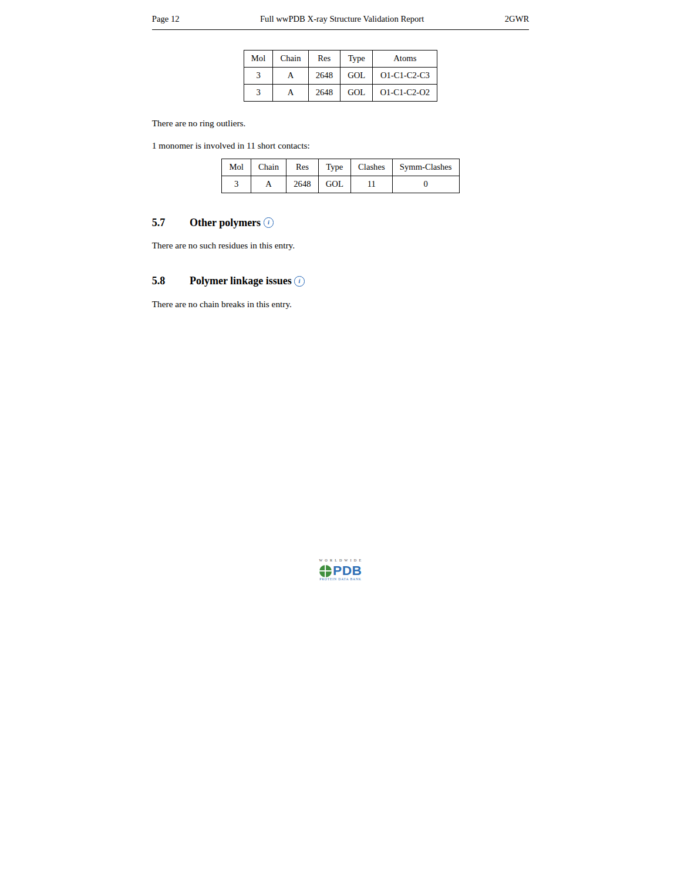Page 12
Full wwPDB X-ray Structure Validation Report
2GWR
| Mol | Chain | Res | Type | Atoms |
| --- | --- | --- | --- | --- |
| 3 | A | 2648 | GOL | O1-C1-C2-C3 |
| 3 | A | 2648 | GOL | O1-C1-C2-O2 |
There are no ring outliers.
1 monomer is involved in 11 short contacts:
| Mol | Chain | Res | Type | Clashes | Symm-Clashes |
| --- | --- | --- | --- | --- | --- |
| 3 | A | 2648 | GOL | 11 | 0 |
5.7 Other polymers i
There are no such residues in this entry.
5.8 Polymer linkage issues i
There are no chain breaks in this entry.
W O R L D W I D E
PDB
PROTEIN DATA BANK